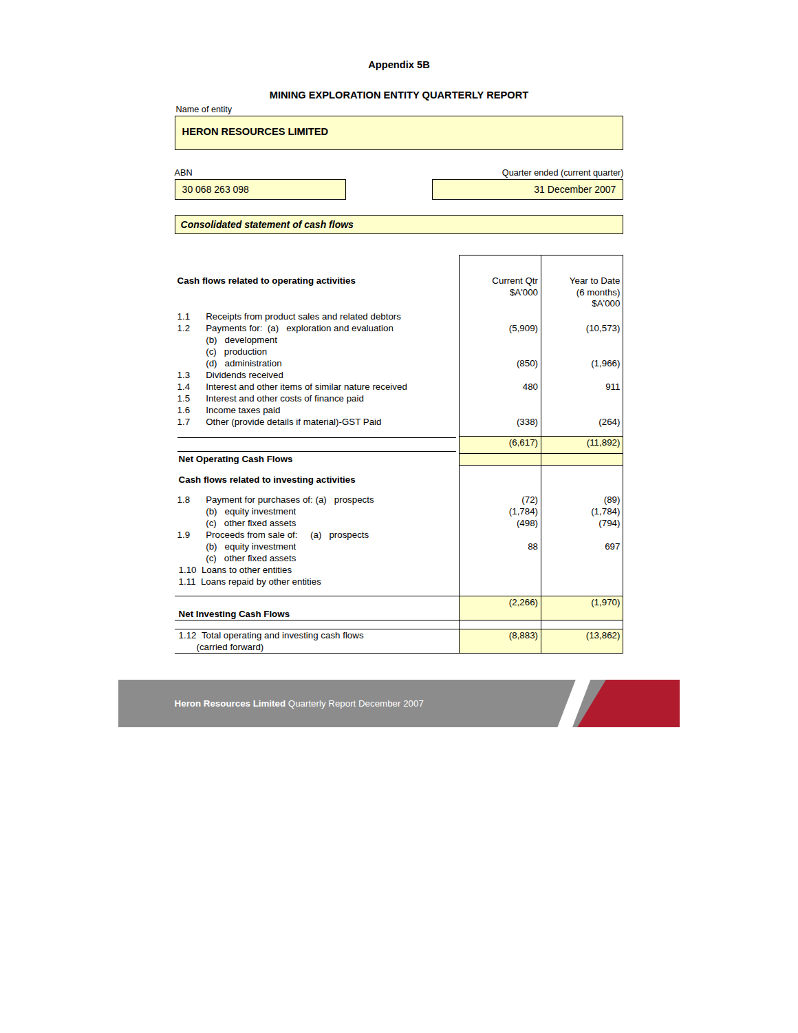Appendix 5B
MINING EXPLORATION ENTITY QUARTERLY REPORT
Name of entity
HERON RESOURCES LIMITED
ABN
Quarter ended (current quarter)
30 068 263 098
31 December 2007
Consolidated statement of cash flows
| Cash flows related to operating activities | Current Qtr $A'000 | Year to Date (6 months) $A'000 |
| 1.1 | Receipts from product sales and related debtors | | |
| 1.2 | Payments for: (a) exploration and evaluation | (5,909) | (10,573) |
| | (b) development | | |
| | (c) production | | |
| | (d) administration | (850) | (1,966) |
| 1.3 | Dividends received | | |
| 1.4 | Interest and other items of similar nature received | 480 | 911 |
| 1.5 | Interest and other costs of finance paid | | |
| 1.6 | Income taxes paid | | |
| 1.7 | Other (provide details if material)-GST Paid | (338) | (264) |
| | (6,617) | (11,892) |
| Net Operating Cash Flows | | |
| Cash flows related to investing activities | | |
| 1.8 | Payment for purchases of: (a) prospects | (72) | (89) |
| | (b) equity investment | (1,784) | (1,784) |
| | (c) other fixed assets | (498) | (794) |
| 1.9 | Proceeds from sale of: (a) prospects | | |
| | (b) equity investment | 88 | 697 |
| | (c) other fixed assets | | |
| 1.10 Loans to other entities | | |
| 1.11 Loans repaid by other entities | | |
| | (2,266) | (1,970) |
| Net Investing Cash Flows | | |
| 1.12 Total operating and investing cash flows | (8,883) | (13,862) |
| (carried forward) | | |
Heron Resources Limited Quarterly Report December 2007
13